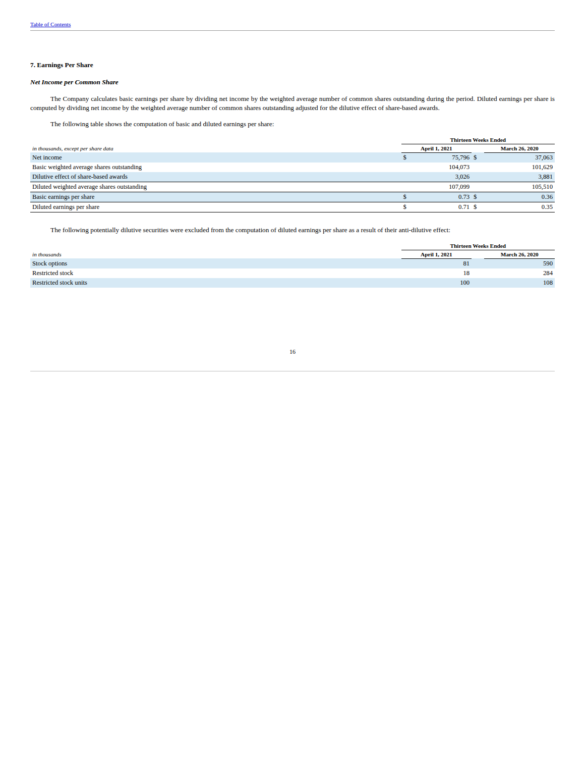Table of Contents
7. Earnings Per Share
Net Income per Common Share
The Company calculates basic earnings per share by dividing net income by the weighted average number of common shares outstanding during the period. Diluted earnings per share is computed by dividing net income by the weighted average number of common shares outstanding adjusted for the dilutive effect of share-based awards.
The following table shows the computation of basic and diluted earnings per share:
| | Thirteen Weeks Ended |
| in thousands, except per share data | April 1, 2021 | | March 26, 2020 |
| Net income | $ | 75,796 | $ | | 37,063 |
| Basic weighted average shares outstanding | | 104,073 | | | 101,629 |
| Dilutive effect of share-based awards | | 3,026 | | | 3,881 |
| Diluted weighted average shares outstanding | | 107,099 | | | 105,510 |
| Basic earnings per share | $ | 0.73 | $ | | 0.36 |
| Diluted earnings per share | $ | 0.71 | $ | | 0.35 |
The following potentially dilutive securities were excluded from the computation of diluted earnings per share as a result of their anti-dilutive effect:
| | Thirteen Weeks Ended |
| in thousands | April 1, 2021 | | March 26, 2020 |
| Stock options | | 81 | | | 590 |
| Restricted stock | | 18 | | | 284 |
| Restricted stock units | | 100 | | | 108 |
16